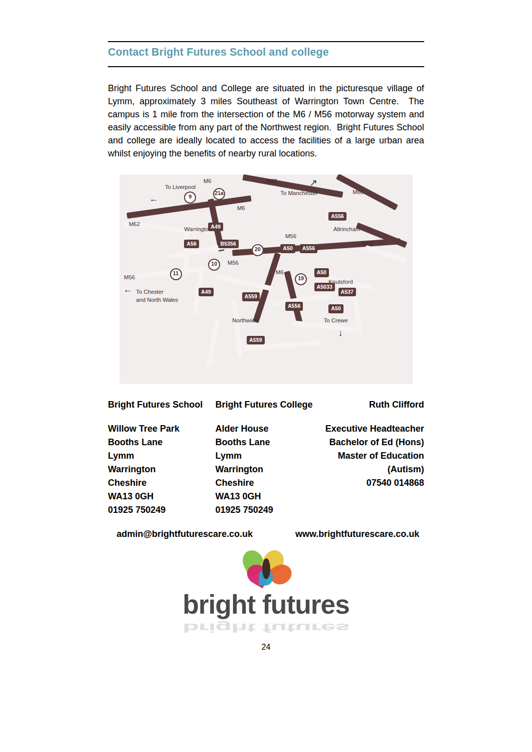Contact Bright Futures School and college
Bright Futures School and College are situated in the picturesque village of Lymm, approximately 3 miles Southeast of Warrington Town Centre. The campus is 1 mile from the intersection of the M6 / M56 motorway system and easily accessible from any part of the Northwest region. Bright Futures School and college are ideally located to access the facilities of a large urban area whilst enjoying the benefits of nearby rural locations.
To Liverpool
←
To Manchester
↗
M62
M6
M62
M60
M6
Warrington
M56
M56
Altrincham
M56
M56
M6
Knutsford
To Chester
and North Wales
←
Northwich
To Crewe
↓
A556
A49
A56
B5356
A50
A556
A50
A5033
A537
A49
A559
A556
A50
A559
9
21a
20
10
11
19
| Bright Futures School | Bright Futures College | Ruth Clifford |
| Willow Tree Park Booths Lane Lymm Warrington Cheshire WA13 0GH 01925 750249 | Alder House Booths Lane Lymm Warrington Cheshire WA13 0GH 01925 750249 | Executive Headteacher Bachelor of Ed (Hons) Master of Education (Autism) 07540 014868 |
admin@brightfuturescare.co.uk www.brightfuturescare.co.uk
bright futures bright futures
24